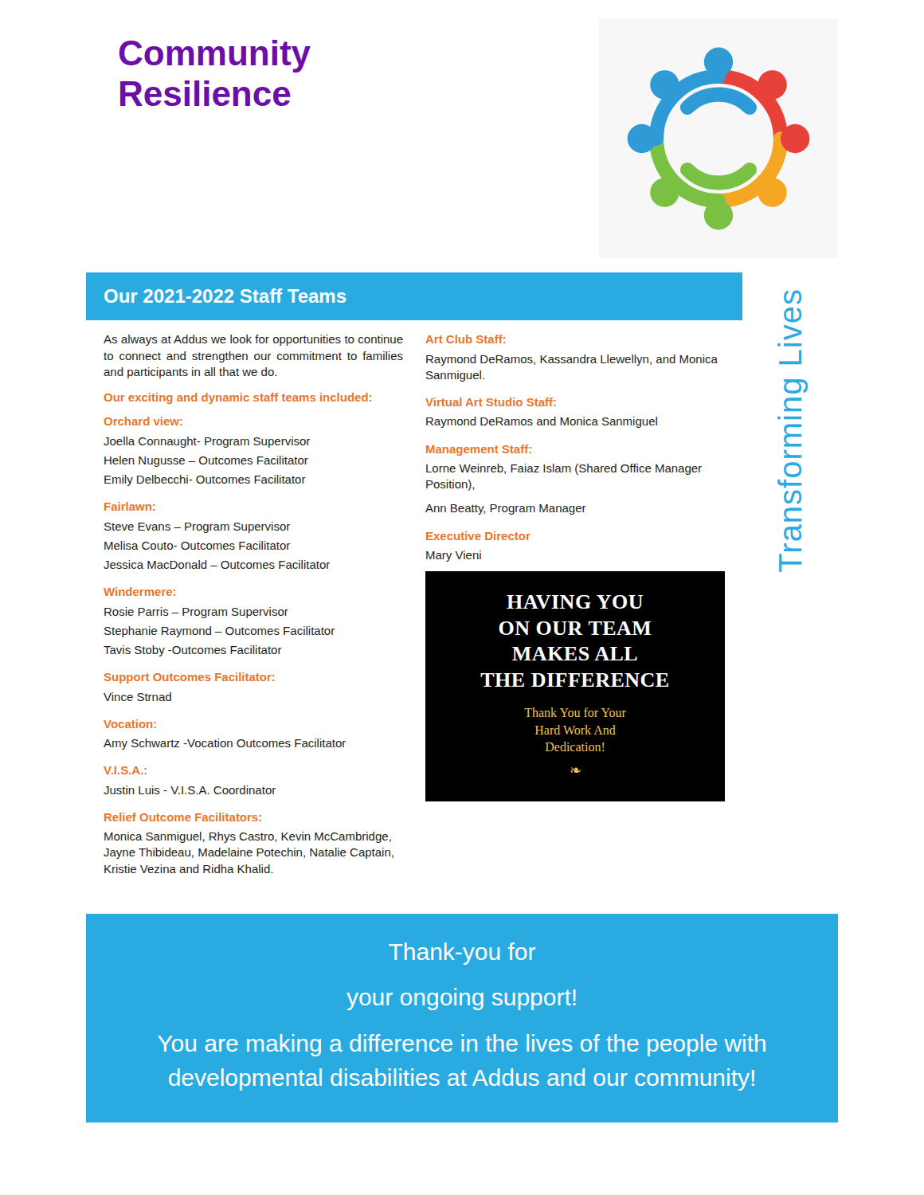Community
Resilience
Our 2021-2022 Staff Teams
As always at Addus we look for opportunities to continue to connect and strengthen our commitment to families and participants in all that we do.
Our exciting and dynamic staff teams included:
Orchard view:
Joella Connaught- Program Supervisor
Helen Nugusse – Outcomes Facilitator
Emily Delbecchi- Outcomes Facilitator
Fairlawn:
Steve Evans – Program Supervisor
Melisa Couto- Outcomes Facilitator
Jessica MacDonald – Outcomes Facilitator
Windermere:
Rosie Parris – Program Supervisor
Stephanie Raymond – Outcomes Facilitator
Tavis Stoby -Outcomes Facilitator
Support Outcomes Facilitator:
Vince Strnad
Vocation:
Amy Schwartz -Vocation Outcomes Facilitator
V.I.S.A.:
Justin Luis - V.I.S.A. Coordinator
Relief Outcome Facilitators:
Monica Sanmiguel, Rhys Castro, Kevin McCambridge, Jayne Thibideau, Madelaine Potechin, Natalie Captain, Kristie Vezina and Ridha Khalid.
Art Club Staff:
Raymond DeRamos, Kassandra Llewellyn, and Monica Sanmiguel.
Virtual Art Studio Staff:
Raymond DeRamos and Monica Sanmiguel
Management Staff:
Lorne Weinreb, Faiaz Islam (Shared Office Manager Position),
Ann Beatty, Program Manager
Executive Director
Mary Vieni
Having you
on our team
makes all
the difference
Thank You for Your
Hard Work And
Dedication!
❧
Transforming Lives
Thank-you for
your ongoing support!
You are making a difference in the lives of the people with developmental disabilities at Addus and our community!